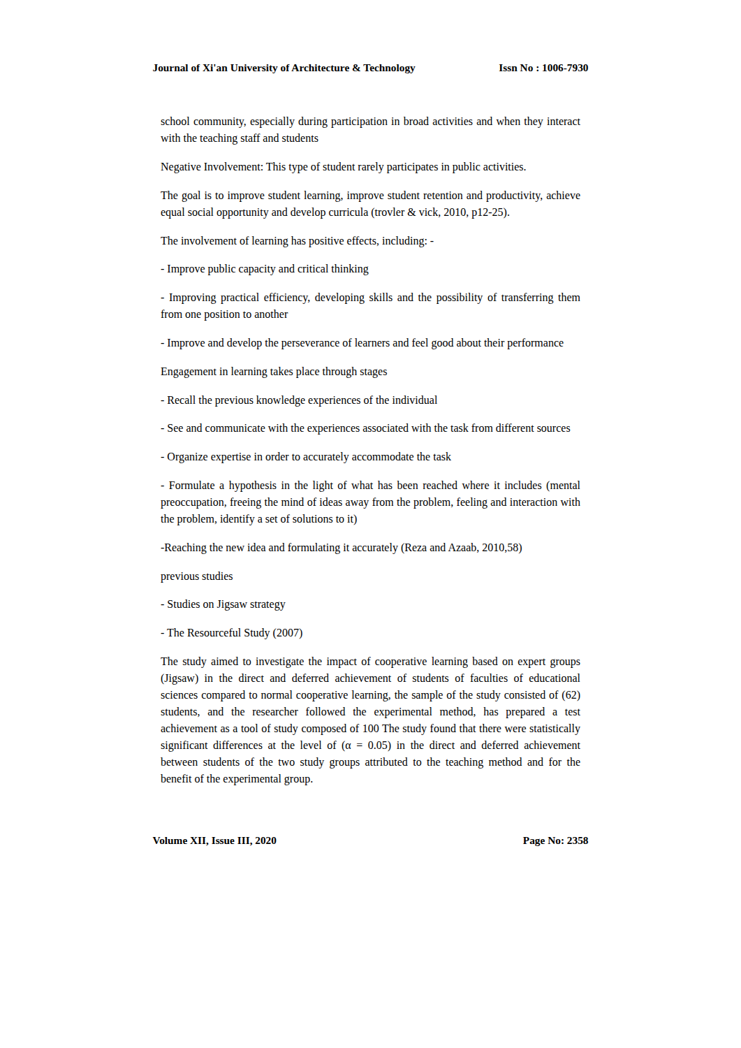Journal of Xi'an University of Architecture & Technology
Issn No : 1006-7930
school community, especially during participation in broad activities and when they interact with the teaching staff and students
Negative Involvement: This type of student rarely participates in public activities.
The goal is to improve student learning, improve student retention and productivity, achieve equal social opportunity and develop curricula (trovler & vick, 2010, p12-25).
The involvement of learning has positive effects, including: -
- Improve public capacity and critical thinking
- Improving practical efficiency, developing skills and the possibility of transferring them from one position to another
- Improve and develop the perseverance of learners and feel good about their performance
Engagement in learning takes place through stages
- Recall the previous knowledge experiences of the individual
- See and communicate with the experiences associated with the task from different sources
- Organize expertise in order to accurately accommodate the task
- Formulate a hypothesis in the light of what has been reached where it includes (mental preoccupation, freeing the mind of ideas away from the problem, feeling and interaction with the problem, identify a set of solutions to it)
-Reaching the new idea and formulating it accurately (Reza and Azaab, 2010,58)
previous studies
- Studies on Jigsaw strategy
- The Resourceful Study (2007)
The study aimed to investigate the impact of cooperative learning based on expert groups (Jigsaw) in the direct and deferred achievement of students of faculties of educational sciences compared to normal cooperative learning, the sample of the study consisted of (62) students, and the researcher followed the experimental method, has prepared a test achievement as a tool of study composed of 100 The study found that there were statistically significant differences at the level of (α = 0.05) in the direct and deferred achievement between students of the two study groups attributed to the teaching method and for the benefit of the experimental group.
Volume XII, Issue III, 2020
Page No: 2358